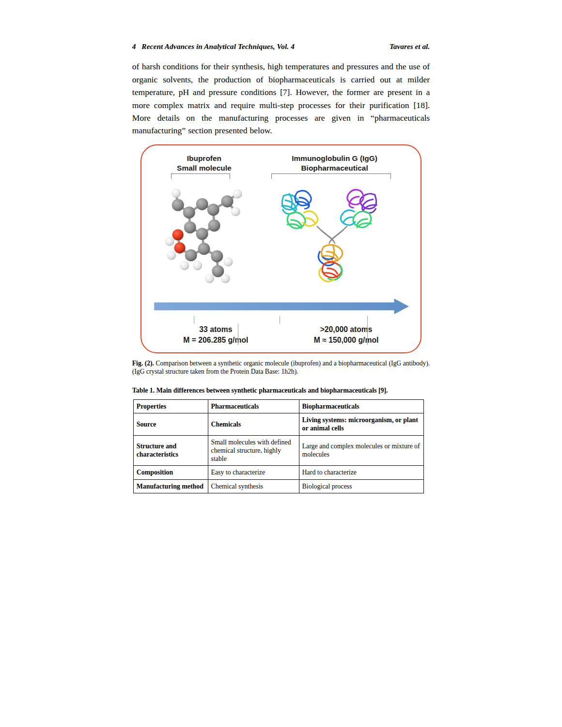4 Recent Advances in Analytical Techniques, Vol. 4
Tavares et al.
of harsh conditions for their synthesis, high temperatures and pressures and the use of organic solvents, the production of biopharmaceuticals is carried out at milder temperature, pH and pressure conditions [7]. However, the former are present in a more complex matrix and require multi-step processes for their purification [18]. More details on the manufacturing processes are given in “pharmaceuticals manufacturing” section presented below.
Ibuprofen
Small molecule
Immunoglobulin G (IgG)
Biopharmaceutical
33 atoms
M = 206.285 g/mol
>20,000 atoms
M ≈ 150,000 g/mol
Fig. (2). Comparison between a synthetic organic molecule (ibuprofen) and a biopharmaceutical (IgG antibody). (IgG crystal structure taken from the Protein Data Base: 1h2h).
Table 1. Main differences between synthetic pharmaceuticals and biopharmaceuticals [9].
| Properties | Pharmaceuticals | Biopharmaceuticals |
| Source | Chemicals | Living systems: microorganism, or plant or animal cells |
| Structure and characteristics | Small molecules with defined chemical structure, highly stable | Large and complex molecules or mixture of molecules |
| Composition | Easy to characterize | Hard to characterize |
| Manufacturing method | Chemical synthesis | Biological process |